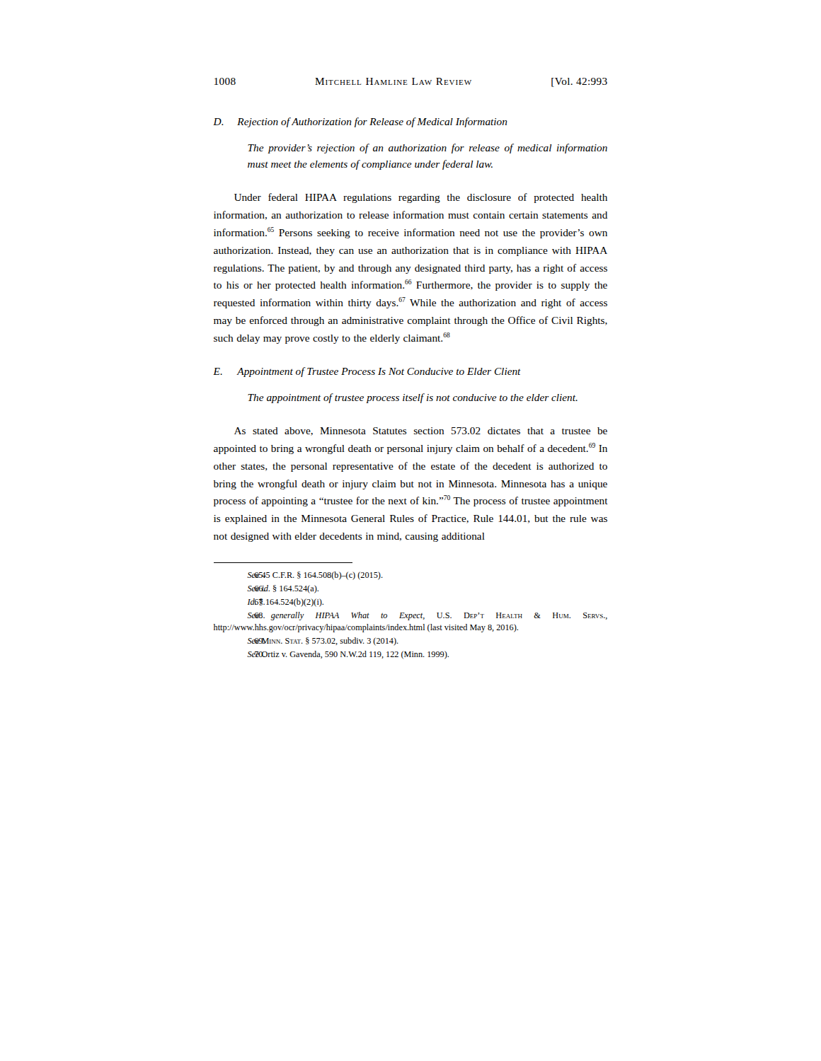1008 Mitchell Hamline Law Review [Vol. 42:993
D. Rejection of Authorization for Release of Medical Information
The provider’s rejection of an authorization for release of medical information must meet the elements of compliance under federal law.
Under federal HIPAA regulations regarding the disclosure of protected health information, an authorization to release information must contain certain statements and information.65 Persons seeking to receive information need not use the provider’s own authorization. Instead, they can use an authorization that is in compliance with HIPAA regulations. The patient, by and through any designated third party, has a right of access to his or her protected health information.66 Furthermore, the provider is to supply the requested information within thirty days.67 While the authorization and right of access may be enforced through an administrative complaint through the Office of Civil Rights, such delay may prove costly to the elderly claimant.68
E. Appointment of Trustee Process Is Not Conducive to Elder Client
The appointment of trustee process itself is not conducive to the elder client.
As stated above, Minnesota Statutes section 573.02 dictates that a trustee be appointed to bring a wrongful death or personal injury claim on behalf of a decedent.69 In other states, the personal representative of the estate of the decedent is authorized to bring the wrongful death or injury claim but not in Minnesota. Minnesota has a unique process of appointing a “trustee for the next of kin.”70 The process of trustee appointment is explained in the Minnesota General Rules of Practice, Rule 144.01, but the rule was not designed with elder decedents in mind, causing additional
65. See 45 C.F.R. § 164.508(b)–(c) (2015).
66. See id. § 164.524(a).
67. Id. § 164.524(b)(2)(i).
68. See generally HIPAA What to Expect, U.S. Dep’t Health & Hum. Servs., http://www.hhs.gov/ocr/privacy/hipaa/complaints/index.html (last visited May 8, 2016).
69. See Minn. Stat. § 573.02, subdiv. 3 (2014).
70. See Ortiz v. Gavenda, 590 N.W.2d 119, 122 (Minn. 1999).